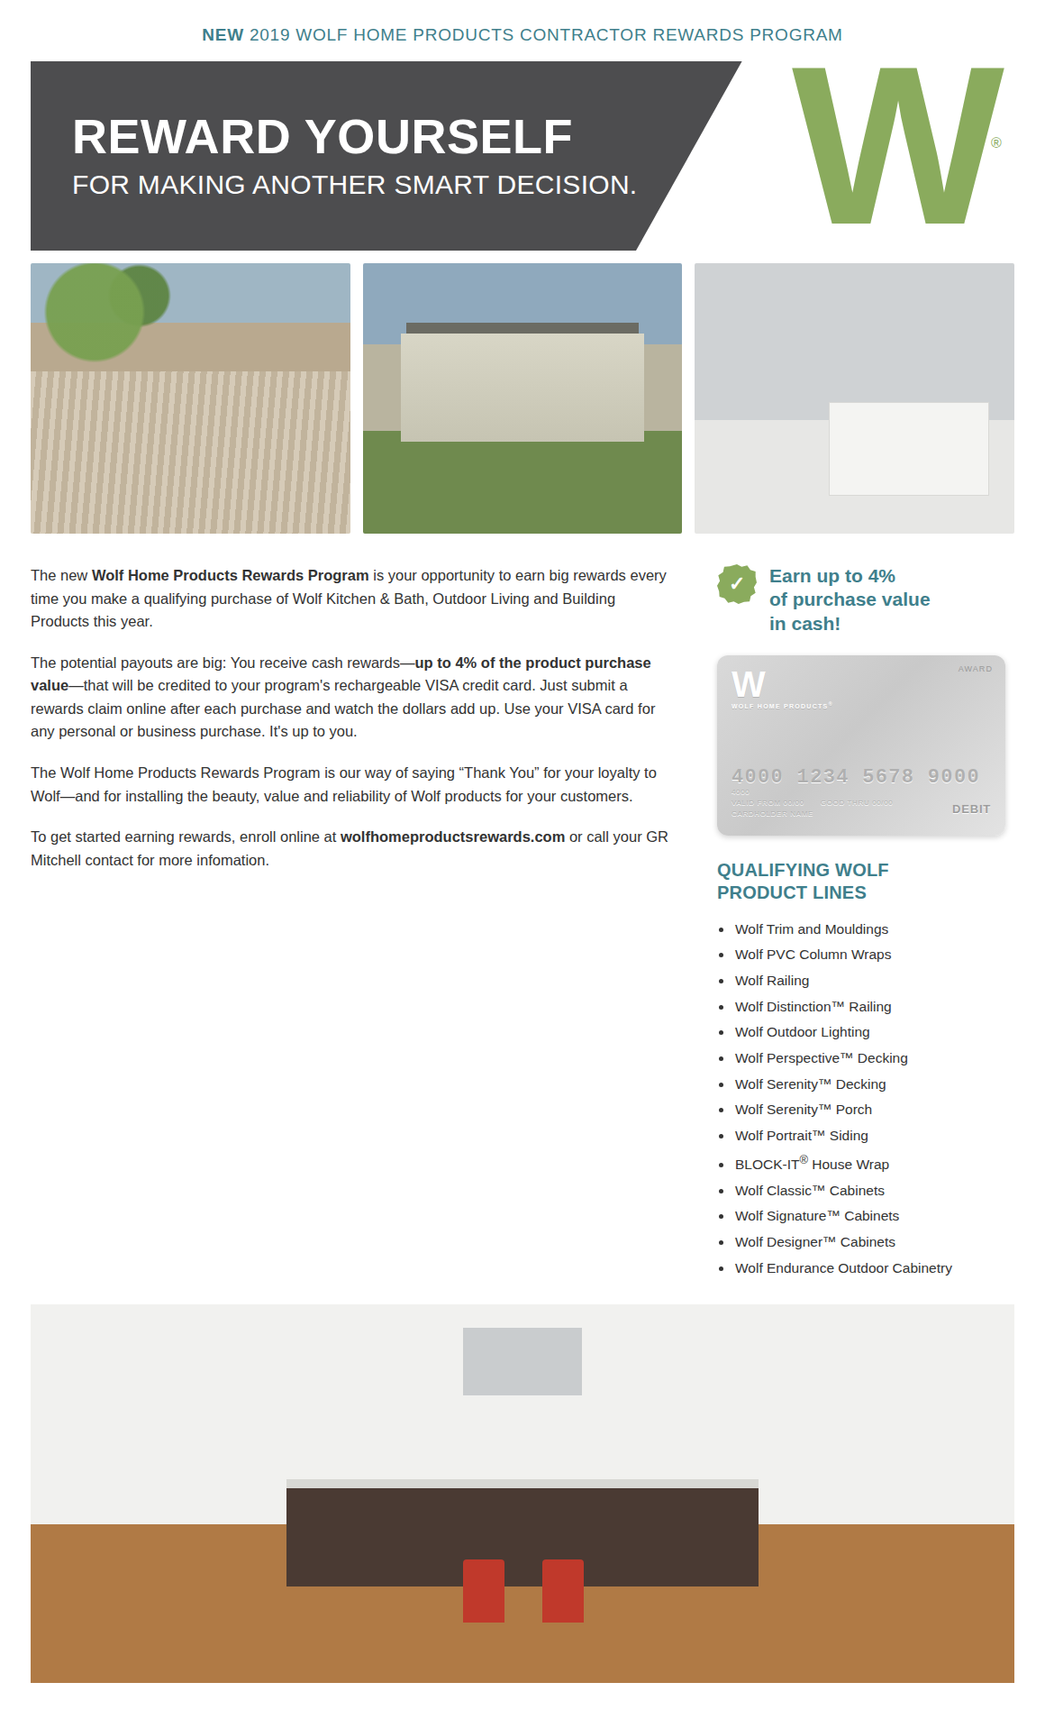NEW 2019 Wolf Home Products Contractor Rewards Program
REWARD YOURSELF
FOR MAKING ANOTHER SMART DECISION.
W®
The new Wolf Home Products Rewards Program is your opportunity to earn big rewards every time you make a qualifying purchase of Wolf Kitchen & Bath, Outdoor Living and Building Products this year.
The potential payouts are big: You receive cash rewards—up to 4% of the product purchase value—that will be credited to your program's rechargeable VISA credit card. Just submit a rewards claim online after each purchase and watch the dollars add up. Use your VISA card for any personal or business purchase. It's up to you.
The Wolf Home Products Rewards Program is our way of saying “Thank You” for your loyalty to Wolf—and for installing the beauty, value and reliability of Wolf products for your customers.
To get started earning rewards, enroll online at wolfhomeproductsrewards.com or call your GR Mitchell contact for more infomation.
✓
Earn up to 4%
of purchase value
in cash!
AWARD
WWOLF HOME PRODUCTS®
4000 1234 5678 9000
4000
VALID FROM 00/00 GOOD THRU 00/00
CARDHOLDER NAME
DEBIT
QUALIFYING WOLF
PRODUCT LINES
Wolf Trim and Mouldings
Wolf PVC Column Wraps
Wolf Railing
Wolf Distinction™ Railing
Wolf Outdoor Lighting
Wolf Perspective™ Decking
Wolf Serenity™ Decking
Wolf Serenity™ Porch
Wolf Portrait™ Siding
BLOCK-IT® House Wrap
Wolf Classic™ Cabinets
Wolf Signature™ Cabinets
Wolf Designer™ Cabinets
Wolf Endurance Outdoor Cabinetry